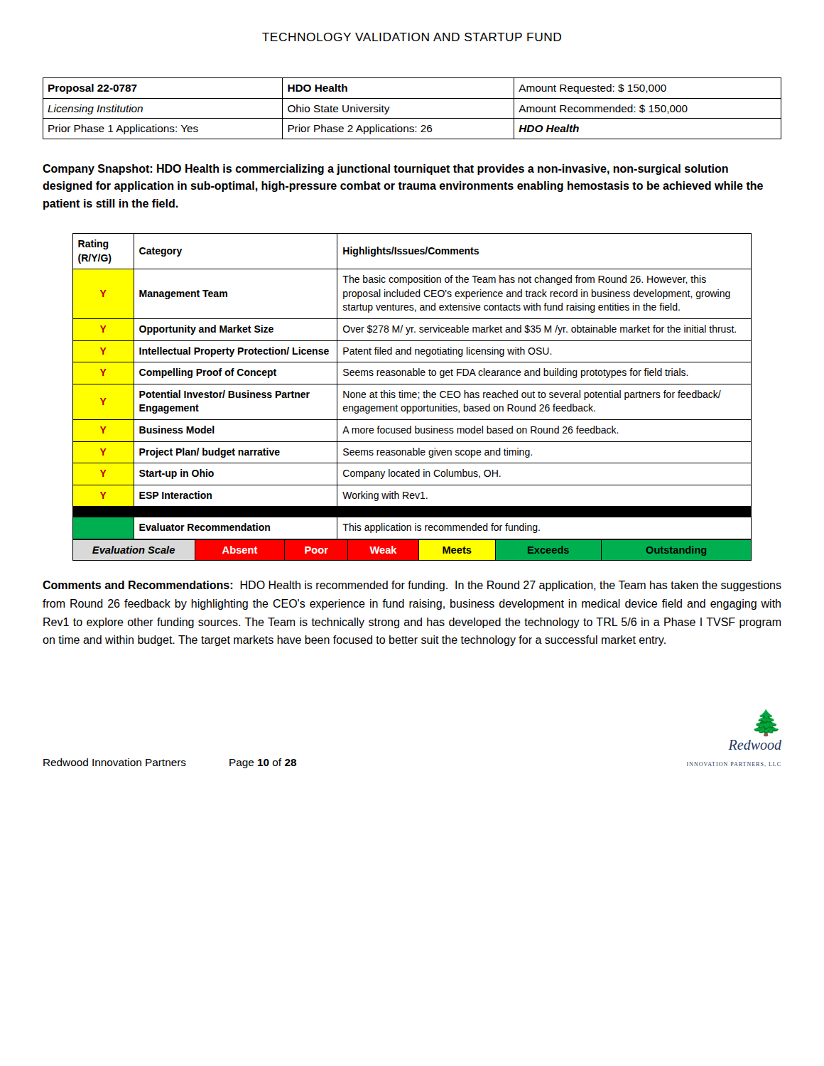TECHNOLOGY VALIDATION AND STARTUP FUND
| Proposal 22-0787 | HDO Health | Amount Requested: $ 150,000 |
| Licensing Institution | Ohio State University | Amount Recommended: $ 150,000 |
| Prior Phase 1 Applications: Yes | Prior Phase 2 Applications: 26 | HDO Health |
Company Snapshot: HDO Health is commercializing a junctional tourniquet that provides a non-invasive, non-surgical solution designed for application in sub-optimal, high-pressure combat or trauma environments enabling hemostasis to be achieved while the patient is still in the field.
| Rating (R/Y/G) | Category | Highlights/Issues/Comments |
| --- | --- | --- |
| Y | Management Team | The basic composition of the Team has not changed from Round 26. However, this proposal included CEO's experience and track record in business development, growing startup ventures, and extensive contacts with fund raising entities in the field. |
| Y | Opportunity and Market Size | Over $278 M/ yr. serviceable market and $35 M /yr. obtainable market for the initial thrust. |
| Y | Intellectual Property Protection/ License | Patent filed and negotiating licensing with OSU. |
| Y | Compelling Proof of Concept | Seems reasonable to get FDA clearance and building prototypes for field trials. |
| Y | Potential Investor/ Business Partner Engagement | None at this time; the CEO has reached out to several potential partners for feedback/ engagement opportunities, based on Round 26 feedback. |
| Y | Business Model | A more focused business model based on Round 26 feedback. |
| Y | Project Plan/ budget narrative | Seems reasonable given scope and timing. |
| Y | Start-up in Ohio | Company located in Columbus, OH. |
| Y | ESP Interaction | Working with Rev1. |
| | Evaluator Recommendation | This application is recommended for funding. |
| Evaluation Scale | Absent | Poor | Weak | Meets | Exceeds | Outstanding |
Comments and Recommendations: HDO Health is recommended for funding. In the Round 27 application, the Team has taken the suggestions from Round 26 feedback by highlighting the CEO's experience in fund raising, business development in medical device field and engaging with Rev1 to explore other funding sources. The Team is technically strong and has developed the technology to TRL 5/6 in a Phase I TVSF program on time and within budget. The target markets have been focused to better suit the technology for a successful market entry.
Redwood Innovation Partners
Page 10 of 28
🌲
Redwood
INNOVATION PARTNERS, LLC